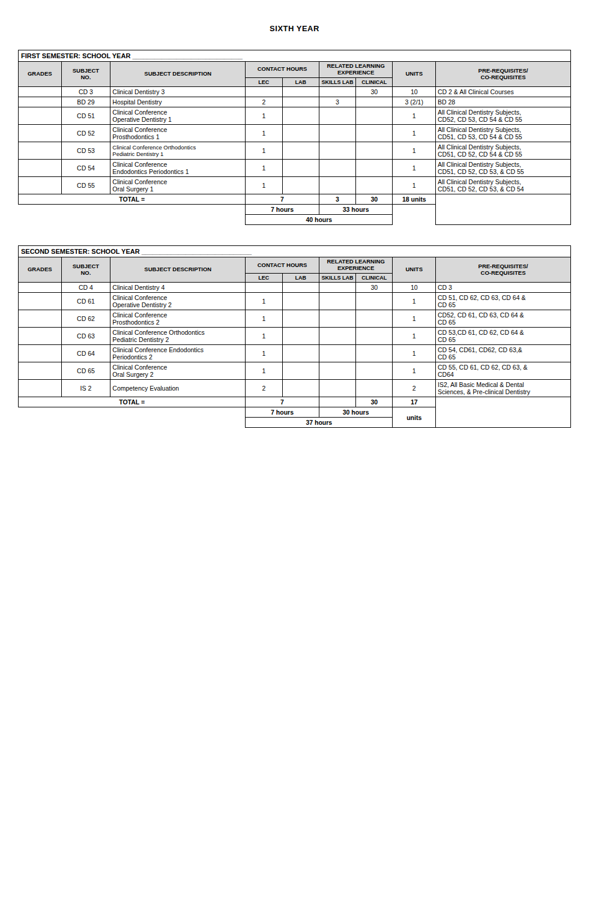SIXTH YEAR
FIRST SEMESTER: SCHOOL YEAR ______________________________
| GRADES | SUBJECT NO. | SUBJECT DESCRIPTION | CONTACT HOURS | RELATED LEARNING EXPERIENCE | UNITS | PRE-REQUISITES/ CO-REQUISITES |
| --- | --- | --- | --- | --- | --- | --- |
| LEC | LAB | SKILLS LAB | CLINICAL |
| | CD 3 | Clinical Dentistry 3 | | | | 30 | 10 | CD 2 & All Clinical Courses |
| | BD 29 | Hospital Dentistry | 2 | | 3 | | 3 (2/1) | BD 28 |
| | CD 51 | Clinical Conference Operative Dentistry 1 | 1 | | | | 1 | All Clinical Dentistry Subjects, CD52, CD 53, CD 54 & CD 55 |
| | CD 52 | Clinical Conference Prosthodontics 1 | 1 | | | | 1 | All Clinical Dentistry Subjects, CD51, CD 53, CD 54 & CD 55 |
| | CD 53 | Clinical Conference Orthodontics Pediatric Dentistry 1 | 1 | | | | 1 | All Clinical Dentistry Subjects, CD51, CD 52, CD 54 & CD 55 |
| | CD 54 | Clinical Conference Endodontics Periodontics 1 | 1 | | | | 1 | All Clinical Dentistry Subjects, CD51, CD 52, CD 53, & CD 55 |
| | CD 55 | Clinical Conference Oral Surgery 1 | 1 | | | | 1 | All Clinical Dentistry Subjects, CD51, CD 52, CD 53, & CD 54 |
| TOTAL = | 7 | 3 | 30 | 18 units | |
| | 7 hours | 33 hours | |
| | 40 hours | |
SECOND SEMESTER: SCHOOL YEAR ______________________________
| GRADES | SUBJECT NO. | SUBJECT DESCRIPTION | CONTACT HOURS | RELATED LEARNING EXPERIENCE | UNITS | PRE-REQUISITES/ CO-REQUISITES |
| --- | --- | --- | --- | --- | --- | --- |
| LEC | LAB | SKILLS LAB | CLINICAL |
| | CD 4 | Clinical Dentistry 4 | | | | 30 | 10 | CD 3 |
| | CD 61 | Clinical Conference Operative Dentistry 2 | 1 | | | | 1 | CD 51, CD 62, CD 63, CD 64 & CD 65 |
| | CD 62 | Clinical Conference Prosthodontics 2 | 1 | | | | 1 | CD52, CD 61, CD 63, CD 64 & CD 65 |
| | CD 63 | Clinical Conference Orthodontics Pediatric Dentistry 2 | 1 | | | | 1 | CD 53,CD 61, CD 62, CD 64 & CD 65 |
| | CD 64 | Clinical Conference Endodontics Periodontics 2 | 1 | | | | 1 | CD 54, CD61, CD62, CD 63,& CD 65 |
| | CD 65 | Clinical Conference Oral Surgery 2 | 1 | | | | 1 | CD 55, CD 61, CD 62, CD 63, & CD64 |
| | IS 2 | Competency Evaluation | 2 | | | | 2 | IS2, All Basic Medical & Dental Sciences, & Pre-clinical Dentistry |
| TOTAL = | 7 | | 30 | 17 | |
| | 7 hours | 30 hours | units |
| | 37 hours |